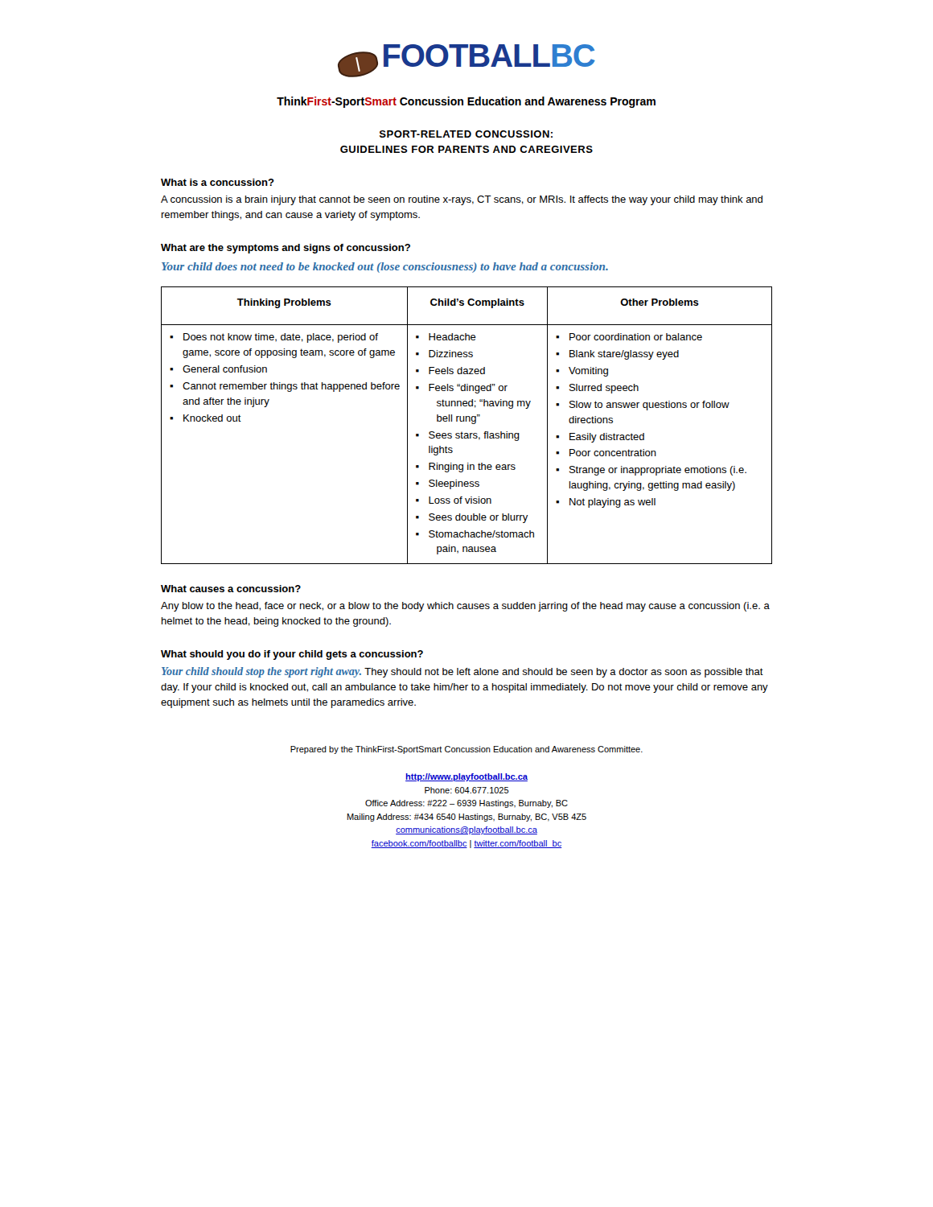FOOTBALL BC
ThinkFirst-SportSmart Concussion Education and Awareness Program
SPORT-RELATED CONCUSSION: GUIDELINES FOR PARENTS AND CAREGIVERS
What is a concussion?
A concussion is a brain injury that cannot be seen on routine x-rays, CT scans, or MRIs. It affects the way your child may think and remember things, and can cause a variety of symptoms.
What are the symptoms and signs of concussion?
Your child does not need to be knocked out (lose consciousness) to have had a concussion.
| Thinking Problems | Child’s Complaints | Other Problems |
| --- | --- | --- |
| Does not know time, date, place, period of game, score of opposing team, score of game General confusion Cannot remember things that happened before and after the injury Knocked out | Headache Dizziness Feels dazed Feels “dinged” or stunned; “having my bell rung” Sees stars, flashing lights Ringing in the ears Sleepiness Loss of vision Sees double or blurry Stomachache/stomach pain, nausea | Poor coordination or balance Blank stare/glassy eyed Vomiting Slurred speech Slow to answer questions or follow directions Easily distracted Poor concentration Strange or inappropriate emotions (i.e. laughing, crying, getting mad easily) Not playing as well |
What causes a concussion?
Any blow to the head, face or neck, or a blow to the body which causes a sudden jarring of the head may cause a concussion (i.e. a helmet to the head, being knocked to the ground).
What should you do if your child gets a concussion?
Your child should stop the sport right away. They should not be left alone and should be seen by a doctor as soon as possible that day. If your child is knocked out, call an ambulance to take him/her to a hospital immediately. Do not move your child or remove any equipment such as helmets until the paramedics arrive.
Prepared by the ThinkFirst-SportSmart Concussion Education and Awareness Committee.
http://www.playfootball.bc.ca
Phone: 604.677.1025
Office Address: #222 – 6939 Hastings, Burnaby, BC
Mailing Address: #434 6540 Hastings, Burnaby, BC, V5B 4Z5
communications@playfootball.bc.ca
facebook.com/footballbc | twitter.com/football_bc